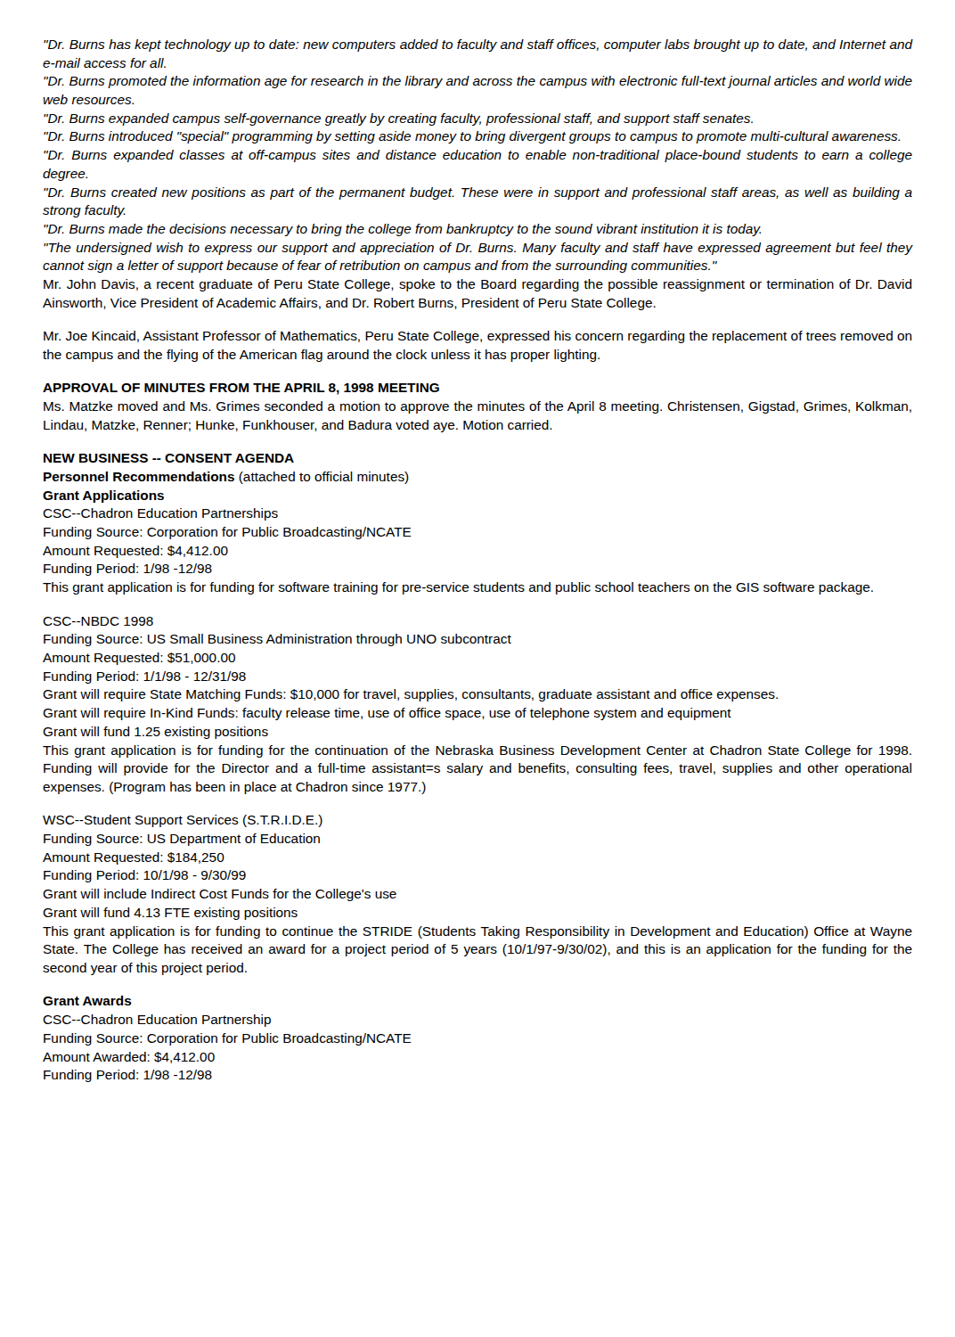"Dr. Burns has kept technology up to date: new computers added to faculty and staff offices, computer labs brought up to date, and Internet and e-mail access for all.
"Dr. Burns promoted the information age for research in the library and across the campus with electronic full-text journal articles and world wide web resources.
"Dr. Burns expanded campus self-governance greatly by creating faculty, professional staff, and support staff senates.
"Dr. Burns introduced "special" programming by setting aside money to bring divergent groups to campus to promote multi-cultural awareness.
"Dr. Burns expanded classes at off-campus sites and distance education to enable non-traditional place-bound students to earn a college degree.
"Dr. Burns created new positions as part of the permanent budget. These were in support and professional staff areas, as well as building a strong faculty.
"Dr. Burns made the decisions necessary to bring the college from bankruptcy to the sound vibrant institution it is today.
"The undersigned wish to express our support and appreciation of Dr. Burns. Many faculty and staff have expressed agreement but feel they cannot sign a letter of support because of fear of retribution on campus and from the surrounding communities."
Mr. John Davis, a recent graduate of Peru State College, spoke to the Board regarding the possible reassignment or termination of Dr. David Ainsworth, Vice President of Academic Affairs, and Dr. Robert Burns, President of Peru State College.
Mr. Joe Kincaid, Assistant Professor of Mathematics, Peru State College, expressed his concern regarding the replacement of trees removed on the campus and the flying of the American flag around the clock unless it has proper lighting.
Approval of Minutes from the April 8, 1998 Meeting
Ms. Matzke moved and Ms. Grimes seconded a motion to approve the minutes of the April 8 meeting. Christensen, Gigstad, Grimes, Kolkman, Lindau, Matzke, Renner; Hunke, Funkhouser, and Badura voted aye. Motion carried.
New Business -- Consent Agenda
Personnel Recommendations (attached to official minutes)
Grant Applications
CSC--Chadron Education Partnerships
Funding Source: Corporation for Public Broadcasting/NCATE
Amount Requested: $4,412.00
Funding Period: 1/98 -12/98
This grant application is for funding for software training for pre-service students and public school teachers on the GIS software package.
CSC--NBDC 1998
Funding Source: US Small Business Administration through UNO subcontract
Amount Requested: $51,000.00
Funding Period: 1/1/98 - 12/31/98
Grant will require State Matching Funds: $10,000 for travel, supplies, consultants, graduate assistant and office expenses.
Grant will require In-Kind Funds: faculty release time, use of office space, use of telephone system and equipment
Grant will fund 1.25 existing positions
This grant application is for funding for the continuation of the Nebraska Business Development Center at Chadron State College for 1998. Funding will provide for the Director and a full-time assistant=s salary and benefits, consulting fees, travel, supplies and other operational expenses. (Program has been in place at Chadron since 1977.)
WSC--Student Support Services (S.T.R.I.D.E.)
Funding Source: US Department of Education
Amount Requested: $184,250
Funding Period: 10/1/98 - 9/30/99
Grant will include Indirect Cost Funds for the College's use
Grant will fund 4.13 FTE existing positions
This grant application is for funding to continue the STRIDE (Students Taking Responsibility in Development and Education) Office at Wayne State. The College has received an award for a project period of 5 years (10/1/97-9/30/02), and this is an application for the funding for the second year of this project period.
Grant Awards
CSC--Chadron Education Partnership
Funding Source: Corporation for Public Broadcasting/NCATE
Amount Awarded: $4,412.00
Funding Period: 1/98 -12/98